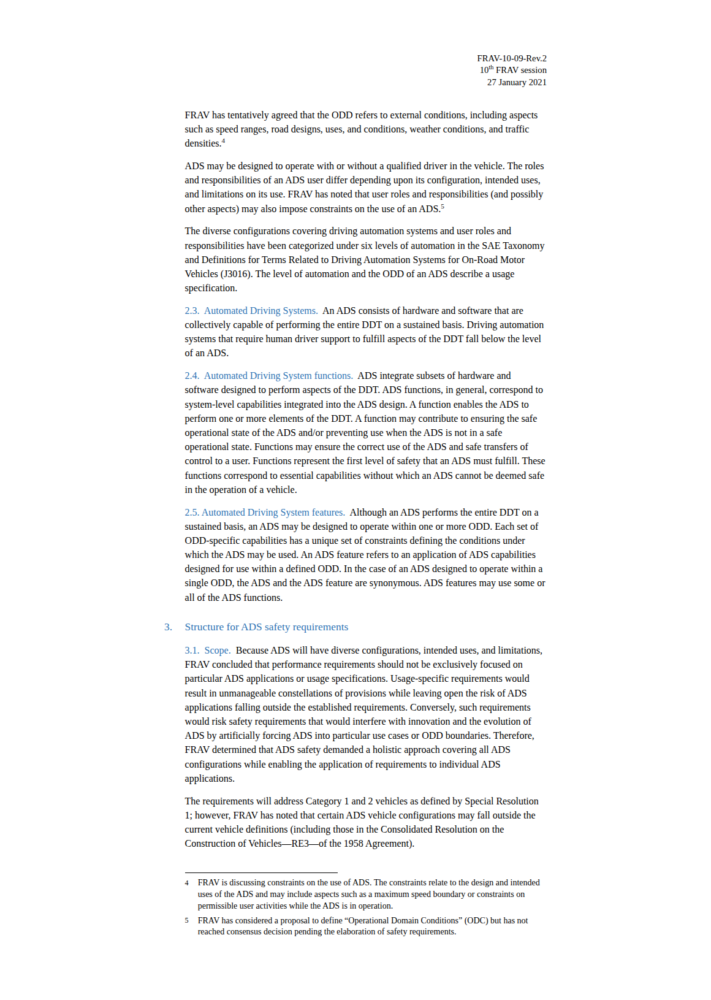FRAV-10-09-Rev.2
10th FRAV session
27 January 2021
FRAV has tentatively agreed that the ODD refers to external conditions, including aspects such as speed ranges, road designs, uses, and conditions, weather conditions, and traffic densities.4
ADS may be designed to operate with or without a qualified driver in the vehicle. The roles and responsibilities of an ADS user differ depending upon its configuration, intended uses, and limitations on its use. FRAV has noted that user roles and responsibilities (and possibly other aspects) may also impose constraints on the use of an ADS.5
The diverse configurations covering driving automation systems and user roles and responsibilities have been categorized under six levels of automation in the SAE Taxonomy and Definitions for Terms Related to Driving Automation Systems for On-Road Motor Vehicles (J3016). The level of automation and the ODD of an ADS describe a usage specification.
2.3. Automated Driving Systems. An ADS consists of hardware and software that are collectively capable of performing the entire DDT on a sustained basis. Driving automation systems that require human driver support to fulfill aspects of the DDT fall below the level of an ADS.
2.4. Automated Driving System functions. ADS integrate subsets of hardware and software designed to perform aspects of the DDT. ADS functions, in general, correspond to system-level capabilities integrated into the ADS design. A function enables the ADS to perform one or more elements of the DDT. A function may contribute to ensuring the safe operational state of the ADS and/or preventing use when the ADS is not in a safe operational state. Functions may ensure the correct use of the ADS and safe transfers of control to a user. Functions represent the first level of safety that an ADS must fulfill. These functions correspond to essential capabilities without which an ADS cannot be deemed safe in the operation of a vehicle.
2.5. Automated Driving System features. Although an ADS performs the entire DDT on a sustained basis, an ADS may be designed to operate within one or more ODD. Each set of ODD-specific capabilities has a unique set of constraints defining the conditions under which the ADS may be used. An ADS feature refers to an application of ADS capabilities designed for use within a defined ODD. In the case of an ADS designed to operate within a single ODD, the ADS and the ADS feature are synonymous. ADS features may use some or all of the ADS functions.
3. Structure for ADS safety requirements
3.1. Scope. Because ADS will have diverse configurations, intended uses, and limitations, FRAV concluded that performance requirements should not be exclusively focused on particular ADS applications or usage specifications. Usage-specific requirements would result in unmanageable constellations of provisions while leaving open the risk of ADS applications falling outside the established requirements. Conversely, such requirements would risk safety requirements that would interfere with innovation and the evolution of ADS by artificially forcing ADS into particular use cases or ODD boundaries. Therefore, FRAV determined that ADS safety demanded a holistic approach covering all ADS configurations while enabling the application of requirements to individual ADS applications.
The requirements will address Category 1 and 2 vehicles as defined by Special Resolution 1; however, FRAV has noted that certain ADS vehicle configurations may fall outside the current vehicle definitions (including those in the Consolidated Resolution on the Construction of Vehicles—RE3—of the 1958 Agreement).
4
FRAV is discussing constraints on the use of ADS. The constraints relate to the design and intended uses of the ADS and may include aspects such as a maximum speed boundary or constraints on permissible user activities while the ADS is in operation.
5
FRAV has considered a proposal to define “Operational Domain Conditions” (ODC) but has not reached consensus decision pending the elaboration of safety requirements.